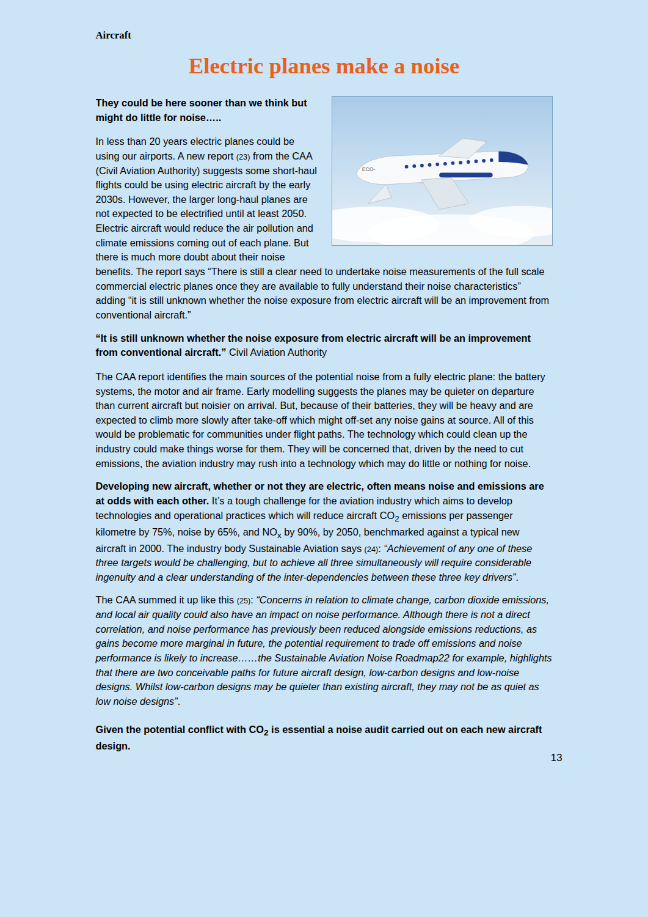Aircraft
Electric planes make a noise
They could be here sooner than we think but might do little for noise…..
In less than 20 years electric planes could be using our airports. A new report (23) from the CAA (Civil Aviation Authority) suggests some short-haul flights could be using electric aircraft by the early 2030s. However, the larger long-haul planes are not expected to be electrified until at least 2050. Electric aircraft would reduce the air pollution and climate emissions coming out of each plane. But there is much more doubt about their noise benefits. The report says “There is still a clear need to undertake noise measurements of the full scale commercial electric planes once they are available to fully understand their noise characteristics” adding “it is still unknown whether the noise exposure from electric aircraft will be an improvement from conventional aircraft.”
“It is still unknown whether the noise exposure from electric aircraft will be an improvement from conventional aircraft.” Civil Aviation Authority
The CAA report identifies the main sources of the potential noise from a fully electric plane: the battery systems, the motor and air frame. Early modelling suggests the planes may be quieter on departure than current aircraft but noisier on arrival. But, because of their batteries, they will be heavy and are expected to climb more slowly after take-off which might off-set any noise gains at source. All of this would be problematic for communities under flight paths. The technology which could clean up the industry could make things worse for them. They will be concerned that, driven by the need to cut emissions, the aviation industry may rush into a technology which may do little or nothing for noise.
Developing new aircraft, whether or not they are electric, often means noise and emissions are at odds with each other. It’s a tough challenge for the aviation industry which aims to develop technologies and operational practices which will reduce aircraft CO2 emissions per passenger kilometre by 75%, noise by 65%, and NOx by 90%, by 2050, benchmarked against a typical new aircraft in 2000. The industry body Sustainable Aviation says (24): “Achievement of any one of these three targets would be challenging, but to achieve all three simultaneously will require considerable ingenuity and a clear understanding of the inter-dependencies between these three key drivers”.
The CAA summed it up like this (25): “Concerns in relation to climate change, carbon dioxide emissions, and local air quality could also have an impact on noise performance. Although there is not a direct correlation, and noise performance has previously been reduced alongside emissions reductions, as gains become more marginal in future, the potential requirement to trade off emissions and noise performance is likely to increase……the Sustainable Aviation Noise Roadmap22 for example, highlights that there are two conceivable paths for future aircraft design, low-carbon designs and low-noise designs. Whilst low-carbon designs may be quieter than existing aircraft, they may not be as quiet as low noise designs”.
Given the potential conflict with CO2 is essential a noise audit carried out on each new aircraft design.
13